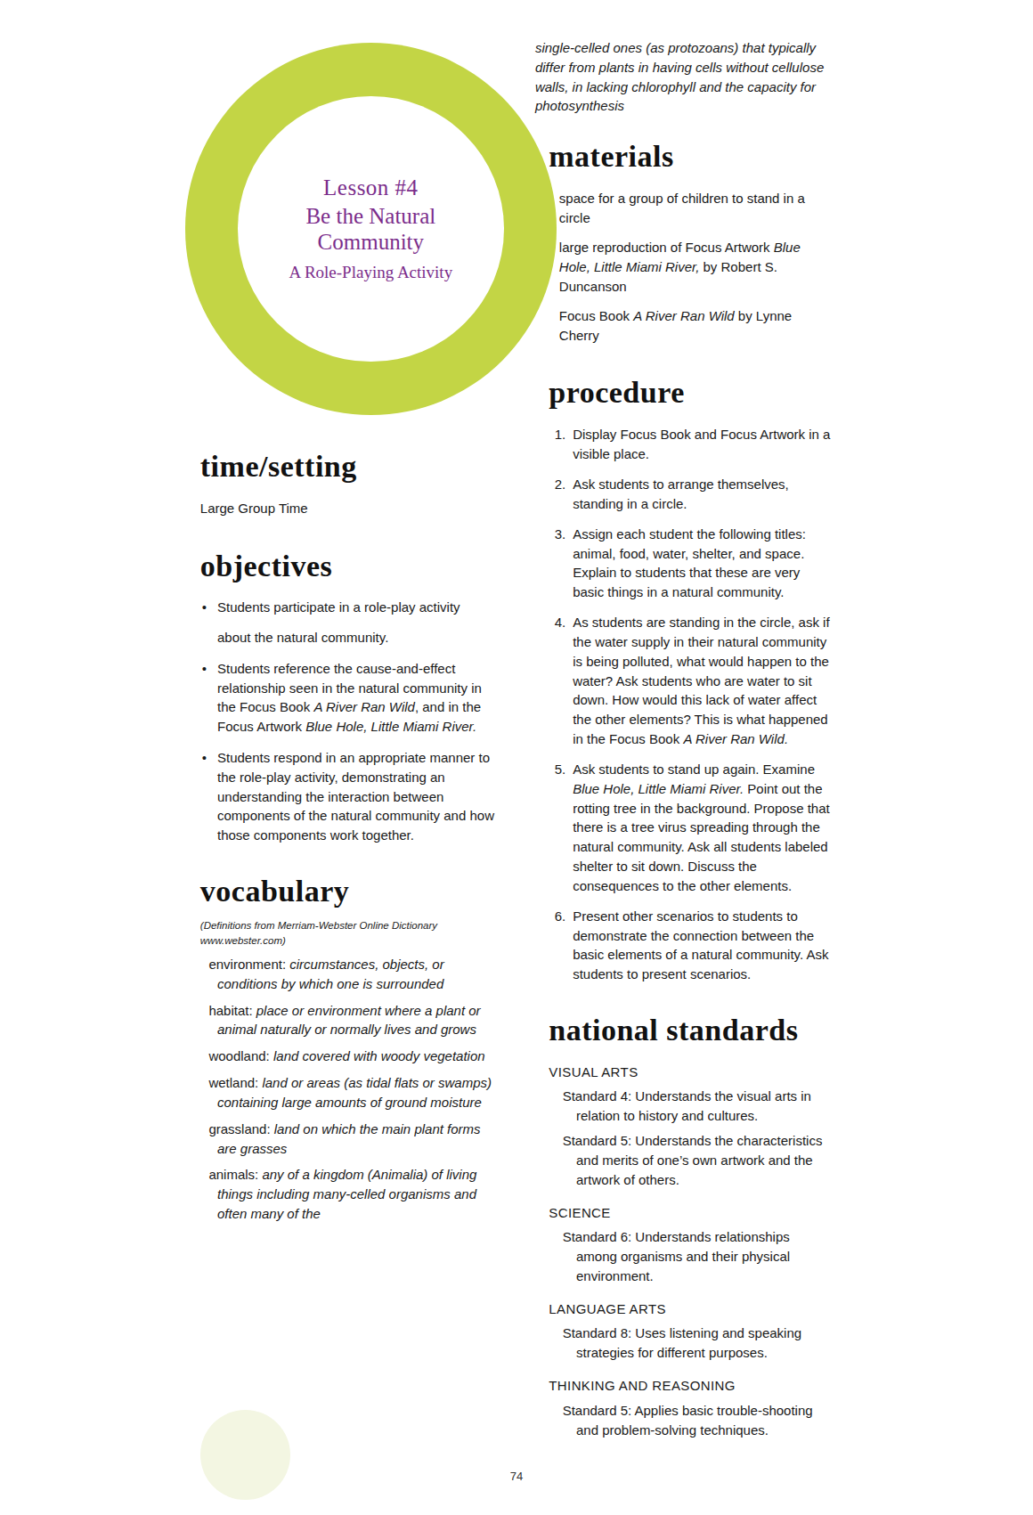Lesson #4 Be the Natural Community A Role-Playing Activity
time/setting
Large Group Time
objectives
Students participate in a role-play activity
about the natural community.
Students reference the cause-and-effect relationship seen in the natural community in the Focus Book A River Ran Wild, and in the Focus Artwork Blue Hole, Little Miami River.
Students respond in an appropriate manner to the role-play activity, demonstrating an understanding the interaction between components of the natural community and how those components work together.
vocabulary
(Definitions from Merriam-Webster Online Dictionary www.webster.com)
environment
circumstances, objects, or conditions by which one is surrounded
habitat
place or environment where a plant or animal naturally or normally lives and grows
woodland
land covered with woody vegetation
wetland
land or areas (as tidal flats or swamps) containing large amounts of ground moisture
grassland
land on which the main plant forms are grasses
animals
any of a kingdom (Animalia) of living things including many-celled organisms and often many of the
single-celled ones (as protozoans) that typically differ from plants in having cells without cellulose walls, in lacking chlorophyll and the capacity for photosynthesis
materials
space for a group of children to stand in a circle
large reproduction of Focus Artwork Blue Hole, Little Miami River, by Robert S. Duncanson
Focus Book A River Ran Wild by Lynne Cherry
procedure
Display Focus Book and Focus Artwork in a visible place.
Ask students to arrange themselves, standing in a circle.
Assign each student the following titles: animal, food, water, shelter, and space. Explain to students that these are very basic things in a natural community.
As students are standing in the circle, ask if the water supply in their natural community is being polluted, what would happen to the water? Ask students who are water to sit down. How would this lack of water affect the other elements? This is what happened in the Focus Book A River Ran Wild.
Ask students to stand up again. Examine Blue Hole, Little Miami River. Point out the rotting tree in the background. Propose that there is a tree virus spreading through the natural community. Ask all students labeled shelter to sit down. Discuss the consequences to the other elements.
Present other scenarios to students to demonstrate the connection between the basic elements of a natural community. Ask students to present scenarios.
national standards
Visual Arts
Standard 4: Understands the visual arts in relation to history and cultures.
Standard 5: Understands the characteristics and merits of one’s own artwork and the artwork of others.
Science
Standard 6: Understands relationships among organisms and their physical environment.
Language Arts
Standard 8: Uses listening and speaking strategies for different purposes.
Thinking and Reasoning
Standard 5: Applies basic trouble-shooting and problem-solving techniques.
74